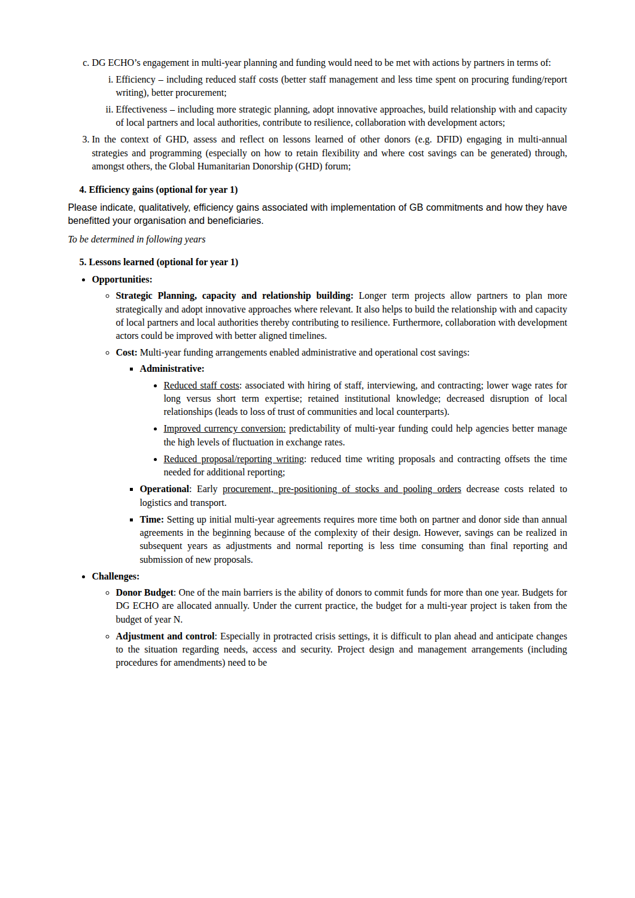DG ECHO’s engagement in multi-year planning and funding would need to be met with actions by partners in terms of:
Efficiency – including reduced staff costs (better staff management and less time spent on procuring funding/report writing), better procurement;
Effectiveness – including more strategic planning, adopt innovative approaches, build relationship with and capacity of local partners and local authorities, contribute to resilience, collaboration with development actors;
In the context of GHD, assess and reflect on lessons learned of other donors (e.g. DFID) engaging in multi-annual strategies and programming (especially on how to retain flexibility and where cost savings can be generated) through, amongst others, the Global Humanitarian Donorship (GHD) forum;
4. Efficiency gains (optional for year 1)
Please indicate, qualitatively, efficiency gains associated with implementation of GB commitments and how they have benefitted your organisation and beneficiaries.
To be determined in following years
5. Lessons learned (optional for year 1)
Opportunities:
Strategic Planning, capacity and relationship building: Longer term projects allow partners to plan more strategically and adopt innovative approaches where relevant. It also helps to build the relationship with and capacity of local partners and local authorities thereby contributing to resilience. Furthermore, collaboration with development actors could be improved with better aligned timelines.
Cost: Multi-year funding arrangements enabled administrative and operational cost savings:
Administrative:
Reduced staff costs: associated with hiring of staff, interviewing, and contracting; lower wage rates for long versus short term expertise; retained institutional knowledge; decreased disruption of local relationships (leads to loss of trust of communities and local counterparts).
Improved currency conversion: predictability of multi-year funding could help agencies better manage the high levels of fluctuation in exchange rates.
Reduced proposal/reporting writing: reduced time writing proposals and contracting offsets the time needed for additional reporting;
Operational: Early procurement, pre-positioning of stocks and pooling orders decrease costs related to logistics and transport.
Time: Setting up initial multi-year agreements requires more time both on partner and donor side than annual agreements in the beginning because of the complexity of their design. However, savings can be realized in subsequent years as adjustments and normal reporting is less time consuming than final reporting and submission of new proposals.
Challenges:
Donor Budget: One of the main barriers is the ability of donors to commit funds for more than one year. Budgets for DG ECHO are allocated annually. Under the current practice, the budget for a multi-year project is taken from the budget of year N.
Adjustment and control: Especially in protracted crisis settings, it is difficult to plan ahead and anticipate changes to the situation regarding needs, access and security. Project design and management arrangements (including procedures for amendments) need to be